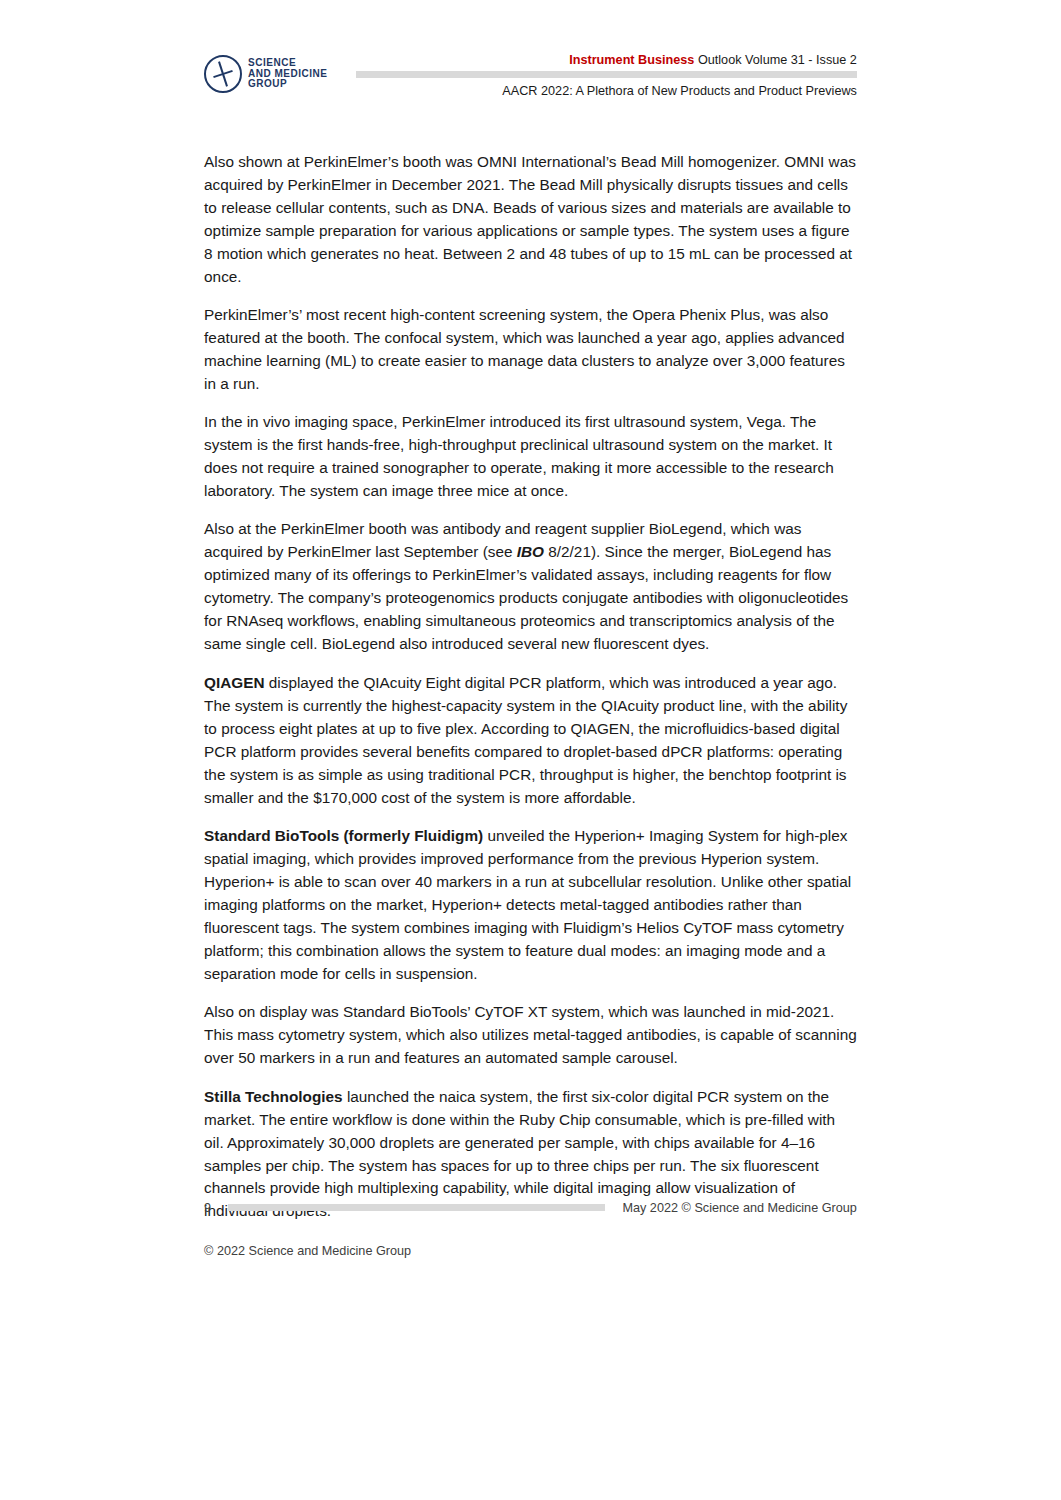Science
and Medicine
Group
Instrument Business Outlook Volume 31 - Issue 2
AACR 2022: A Plethora of New Products and Product Previews
Also shown at PerkinElmer’s booth was OMNI International’s Bead Mill homogenizer. OMNI was acquired by PerkinElmer in December 2021. The Bead Mill physically disrupts tissues and cells to release cellular contents, such as DNA. Beads of various sizes and materials are available to optimize sample preparation for various applications or sample types. The system uses a figure 8 motion which generates no heat. Between 2 and 48 tubes of up to 15 mL can be processed at once.
PerkinElmer’s’ most recent high-content screening system, the Opera Phenix Plus, was also featured at the booth. The confocal system, which was launched a year ago, applies advanced machine learning (ML) to create easier to manage data clusters to analyze over 3,000 features in a run.
In the in vivo imaging space, PerkinElmer introduced its first ultrasound system, Vega. The system is the first hands-free, high-throughput preclinical ultrasound system on the market. It does not require a trained sonographer to operate, making it more accessible to the research laboratory. The system can image three mice at once.
Also at the PerkinElmer booth was antibody and reagent supplier BioLegend, which was acquired by PerkinElmer last September (see IBO 8/2/21). Since the merger, BioLegend has optimized many of its offerings to PerkinElmer’s validated assays, including reagents for flow cytometry. The company’s proteogenomics products conjugate antibodies with oligonucleotides for RNAseq workflows, enabling simultaneous proteomics and transcriptomics analysis of the same single cell. BioLegend also introduced several new fluorescent dyes.
QIAGEN displayed the QIAcuity Eight digital PCR platform, which was introduced a year ago. The system is currently the highest-capacity system in the QIAcuity product line, with the ability to process eight plates at up to five plex. According to QIAGEN, the microfluidics-based digital PCR platform provides several benefits compared to droplet-based dPCR platforms: operating the system is as simple as using traditional PCR, throughput is higher, the benchtop footprint is smaller and the $170,000 cost of the system is more affordable.
Standard BioTools (formerly Fluidigm) unveiled the Hyperion+ Imaging System for high-plex spatial imaging, which provides improved performance from the previous Hyperion system. Hyperion+ is able to scan over 40 markers in a run at subcellular resolution. Unlike other spatial imaging platforms on the market, Hyperion+ detects metal-tagged antibodies rather than fluorescent tags. The system combines imaging with Fluidigm’s Helios CyTOF mass cytometry platform; this combination allows the system to feature dual modes: an imaging mode and a separation mode for cells in suspension.
Also on display was Standard BioTools’ CyTOF XT system, which was launched in mid-2021. This mass cytometry system, which also utilizes metal-tagged antibodies, is capable of scanning over 50 markers in a run and features an automated sample carousel.
Stilla Technologies launched the naica system, the first six-color digital PCR system on the market. The entire workflow is done within the Ruby Chip consumable, which is pre-filled with oil. Approximately 30,000 droplets are generated per sample, with chips available for 4–16 samples per chip. The system has spaces for up to three chips per run. The six fluorescent channels provide high multiplexing capability, while digital imaging allow visualization of individual droplets.
9
May 2022 © Science and Medicine Group
© 2022 Science and Medicine Group